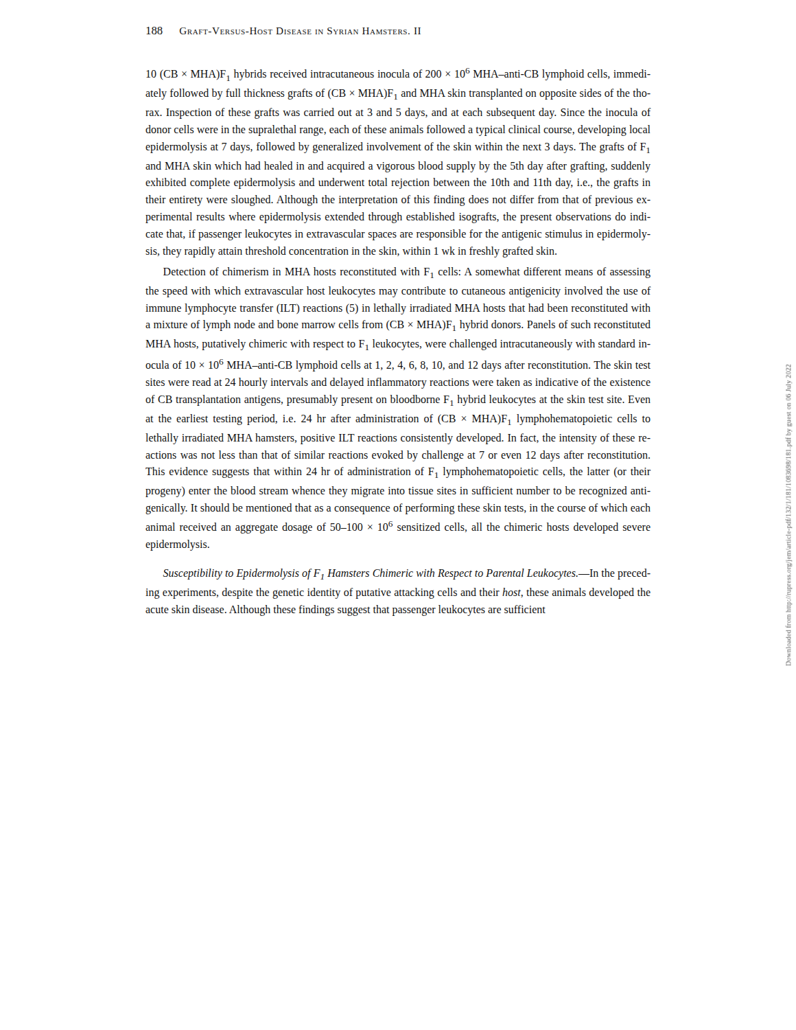Downloaded from http://rupress.org/jem/article-pdf/132/1/181/1083698/181.pdf by guest on 06 July 2022
188 Graft-Versus-Host Disease in Syrian Hamsters. II
10 (CB × MHA)F1 hybrids received intracutaneous inocula of 200 × 106 MHA–anti-CB lymphoid cells, immediately followed by full thickness grafts of (CB × MHA)F1 and MHA skin transplanted on opposite sides of the thorax. Inspection of these grafts was carried out at 3 and 5 days, and at each subsequent day. Since the inocula of donor cells were in the supralethal range, each of these animals followed a typical clinical course, developing local epidermolysis at 7 days, followed by generalized involvement of the skin within the next 3 days. The grafts of F1 and MHA skin which had healed in and acquired a vigorous blood supply by the 5th day after grafting, suddenly exhibited complete epidermolysis and underwent total rejection between the 10th and 11th day, i.e., the grafts in their entirety were sloughed. Although the interpretation of this finding does not differ from that of previous experimental results where epidermolysis extended through established isografts, the present observations do indicate that, if passenger leukocytes in extravascular spaces are responsible for the antigenic stimulus in epidermolysis, they rapidly attain threshold concentration in the skin, within 1 wk in freshly grafted skin.
Detection of chimerism in MHA hosts reconstituted with F1 cells: A somewhat different means of assessing the speed with which extravascular host leukocytes may contribute to cutaneous antigenicity involved the use of immune lymphocyte transfer (ILT) reactions (5) in lethally irradiated MHA hosts that had been reconstituted with a mixture of lymph node and bone marrow cells from (CB × MHA)F1 hybrid donors. Panels of such reconstituted MHA hosts, putatively chimeric with respect to F1 leukocytes, were challenged intracutaneously with standard inocula of 10 × 106 MHA–anti-CB lymphoid cells at 1, 2, 4, 6, 8, 10, and 12 days after reconstitution. The skin test sites were read at 24 hourly intervals and delayed inflammatory reactions were taken as indicative of the existence of CB transplantation antigens, presumably present on bloodborne F1 hybrid leukocytes at the skin test site. Even at the earliest testing period, i.e. 24 hr after administration of (CB × MHA)F1 lymphohematopoietic cells to lethally irradiated MHA hamsters, positive ILT reactions consistently developed. In fact, the intensity of these reactions was not less than that of similar reactions evoked by challenge at 7 or even 12 days after reconstitution. This evidence suggests that within 24 hr of administration of F1 lymphohematopoietic cells, the latter (or their progeny) enter the blood stream whence they migrate into tissue sites in sufficient number to be recognized antigenically. It should be mentioned that as a consequence of performing these skin tests, in the course of which each animal received an aggregate dosage of 50–100 × 106 sensitized cells, all the chimeric hosts developed severe epidermolysis.
Susceptibility to Epidermolysis of F1 Hamsters Chimeric with Respect to Parental Leukocytes.—In the preceding experiments, despite the genetic identity of putative attacking cells and their host, these animals developed the acute skin disease. Although these findings suggest that passenger leukocytes are sufficient